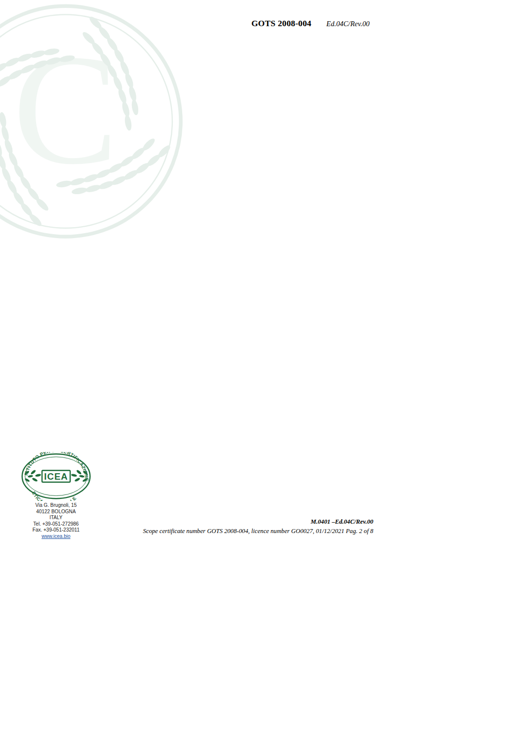C
GOTS 2008-004 Ed.04C/Rev.00
ISTITUTO PER LA CERTIFICAZIONE ETICA E AMBIENTALE ICEA
Via G. Brugnoli, 15
40122 BOLOGNA
ITALY
Tel. +39-051-272986
Fax. +39-051-232011
www.icea.bio
M.0401 –Ed.04C/Rev.00
Scope certificate number GOTS 2008-004, licence number GO0027, 01/12/2021 Pag. 2 of 8